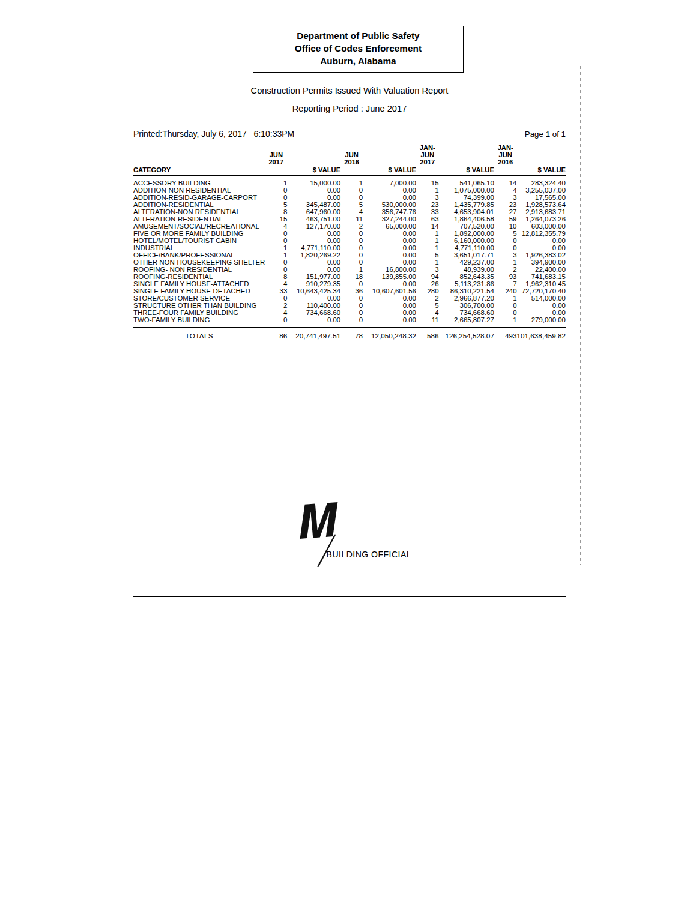Department of Public Safety
Office of Codes Enforcement
Auburn, Alabama
Construction Permits Issued With Valuation Report
Reporting Period : June 2017
Printed:Thursday, July 6, 2017 6:10:33PM
Page 1 of 1
| | JUN 2017 | | JUN 2016 | | JAN-JUN 2017 | | JAN-JUN 2016 | |
| --- | --- | --- | --- | --- | --- | --- | --- | --- |
| CATEGORY | | $ VALUE | | $ VALUE | | $ VALUE | | $ VALUE |
| ACCESSORY BUILDING | 1 | 15,000.00 | 1 | 7,000.00 | 15 | 541,065.10 | 14 | 283,324.40 |
| ADDITION-NON RESIDENTIAL | 0 | 0.00 | 0 | 0.00 | 1 | 1,075,000.00 | 4 | 3,255,037.00 |
| ADDITION-RESID-GARAGE-CARPORT | 0 | 0.00 | 0 | 0.00 | 3 | 74,399.00 | 3 | 17,565.00 |
| ADDITION-RESIDENTIAL | 5 | 345,487.00 | 5 | 530,000.00 | 23 | 1,435,779.85 | 23 | 1,928,573.64 |
| ALTERATION-NON RESIDENTIAL | 8 | 647,960.00 | 4 | 356,747.76 | 33 | 4,653,904.01 | 27 | 2,913,683.71 |
| ALTERATION-RESIDENTIAL | 15 | 463,751.00 | 11 | 327,244.00 | 63 | 1,864,406.58 | 59 | 1,264,073.26 |
| AMUSEMENT/SOCIAL/RECREATIONAL | 4 | 127,170.00 | 2 | 65,000.00 | 14 | 707,520.00 | 10 | 603,000.00 |
| FIVE OR MORE FAMILY BUILDING | 0 | 0.00 | 0 | 0.00 | 1 | 1,892,000.00 | 5 | 12,812,355.79 |
| HOTEL/MOTEL/TOURIST CABIN | 0 | 0.00 | 0 | 0.00 | 1 | 6,160,000.00 | 0 | 0.00 |
| INDUSTRIAL | 1 | 4,771,110.00 | 0 | 0.00 | 1 | 4,771,110.00 | 0 | 0.00 |
| OFFICE/BANK/PROFESSIONAL | 1 | 1,820,269.22 | 0 | 0.00 | 5 | 3,651,017.71 | 3 | 1,926,383.02 |
| OTHER NON-HOUSEKEEPING SHELTER | 0 | 0.00 | 0 | 0.00 | 1 | 429,237.00 | 1 | 394,900.00 |
| ROOFING- NON RESIDENTIAL | 0 | 0.00 | 1 | 16,800.00 | 3 | 48,939.00 | 2 | 22,400.00 |
| ROOFING-RESIDENTIAL | 8 | 151,977.00 | 18 | 139,855.00 | 94 | 852,643.35 | 93 | 741,683.15 |
| SINGLE FAMILY HOUSE-ATTACHED | 4 | 910,279.35 | 0 | 0.00 | 26 | 5,113,231.86 | 7 | 1,962,310.45 |
| SINGLE FAMILY HOUSE-DETACHED | 33 | 10,643,425.34 | 36 | 10,607,601.56 | 280 | 86,310,221.54 | 240 | 72,720,170.40 |
| STORE/CUSTOMER SERVICE | 0 | 0.00 | 0 | 0.00 | 2 | 2,966,877.20 | 1 | 514,000.00 |
| STRUCTURE OTHER THAN BUILDING | 2 | 110,400.00 | 0 | 0.00 | 5 | 306,700.00 | 0 | 0.00 |
| THREE-FOUR FAMILY BUILDING | 4 | 734,668.60 | 0 | 0.00 | 4 | 734,668.60 | 0 | 0.00 |
| TWO-FAMILY BUILDING | 0 | 0.00 | 0 | 0.00 | 11 | 2,665,807.27 | 1 | 279,000.00 |
| TOTALS | 86 | 20,741,497.51 | 78 | 12,050,248.32 | 586 | 126,254,528.07 | 493 | 101,638,459.82 |
𝑴⁄
BUILDING OFFICIAL